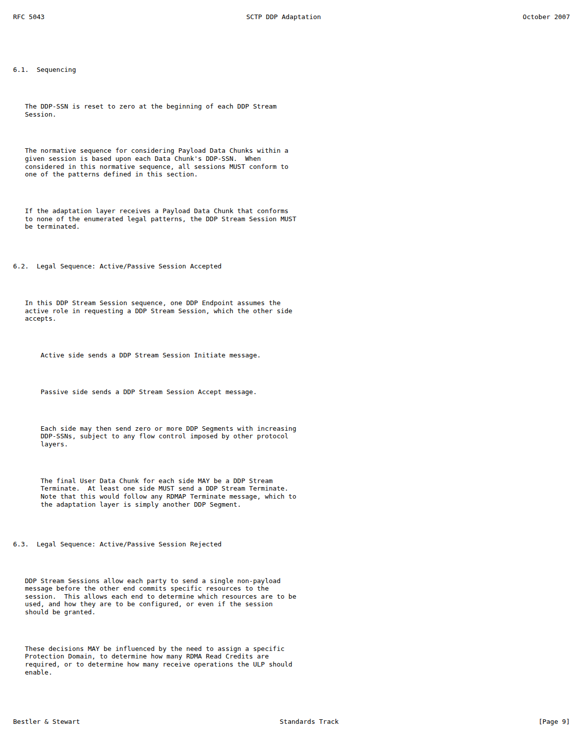RFC 5043 SCTP DDP Adaptation October 2007
6.1. Sequencing
The DDP-SSN is reset to zero at the beginning of each DDP Stream Session.
The normative sequence for considering Payload Data Chunks within a given session is based upon each Data Chunk's DDP-SSN. When considered in this normative sequence, all sessions MUST conform to one of the patterns defined in this section.
If the adaptation layer receives a Payload Data Chunk that conforms to none of the enumerated legal patterns, the DDP Stream Session MUST be terminated.
6.2. Legal Sequence: Active/Passive Session Accepted
In this DDP Stream Session sequence, one DDP Endpoint assumes the active role in requesting a DDP Stream Session, which the other side accepts.
Active side sends a DDP Stream Session Initiate message.
Passive side sends a DDP Stream Session Accept message.
Each side may then send zero or more DDP Segments with increasing DDP-SSNs, subject to any flow control imposed by other protocol layers.
The final User Data Chunk for each side MAY be a DDP Stream Terminate. At least one side MUST send a DDP Stream Terminate. Note that this would follow any RDMAP Terminate message, which to the adaptation layer is simply another DDP Segment.
6.3. Legal Sequence: Active/Passive Session Rejected
DDP Stream Sessions allow each party to send a single non-payload message before the other end commits specific resources to the session. This allows each end to determine which resources are to be used, and how they are to be configured, or even if the session should be granted.
These decisions MAY be influenced by the need to assign a specific Protection Domain, to determine how many RDMA Read Credits are required, or to determine how many receive operations the ULP should enable.
Bestler & Stewart Standards Track[Page 9]